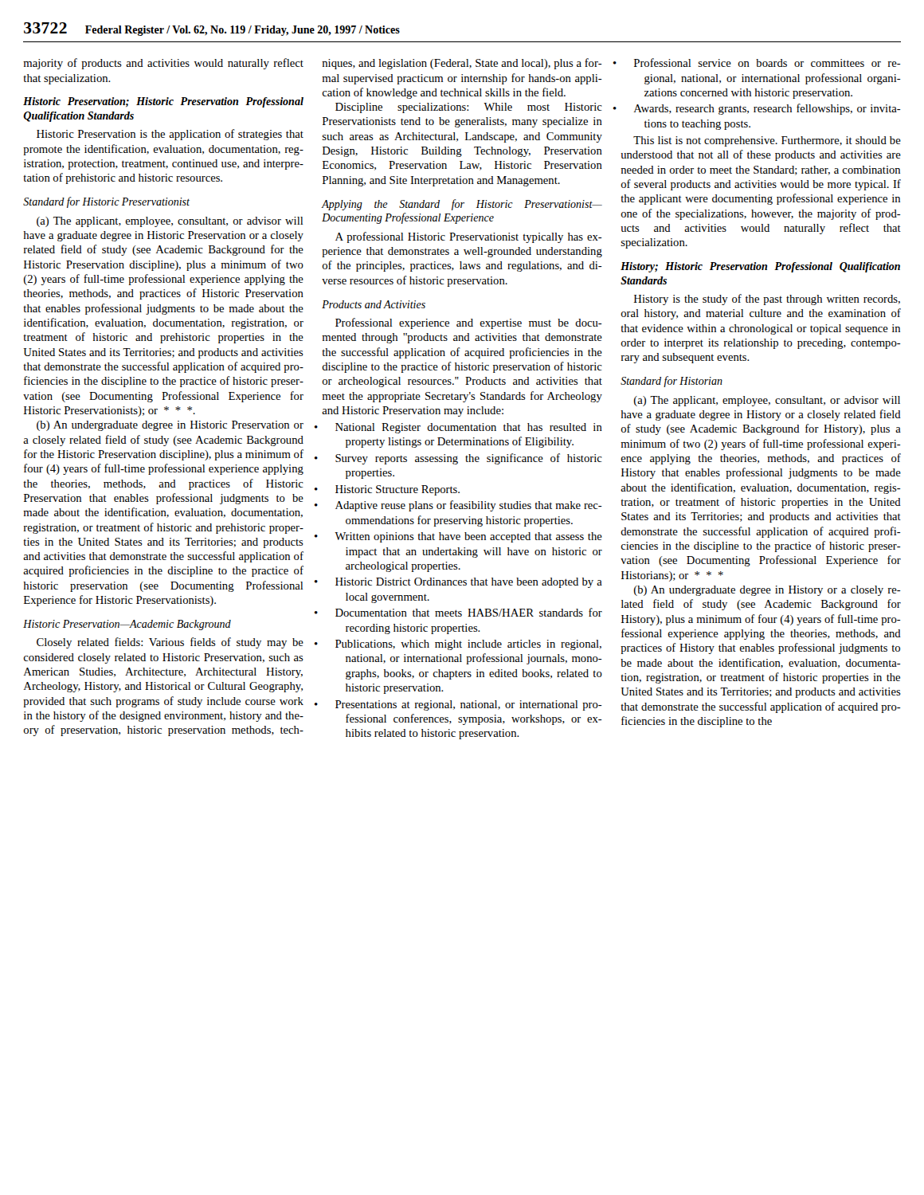33722 Federal Register / Vol. 62, No. 119 / Friday, June 20, 1997 / Notices
majority of products and activities would naturally reflect that specialization.
Historic Preservation; Historic Preservation Professional Qualification Standards
Historic Preservation is the application of strategies that promote the identification, evaluation, documentation, registration, protection, treatment, continued use, and interpretation of prehistoric and historic resources.
Standard for Historic Preservationist
(a) The applicant, employee, consultant, or advisor will have a graduate degree in Historic Preservation or a closely related field of study (see Academic Background for the Historic Preservation discipline), plus a minimum of two (2) years of full-time professional experience applying the theories, methods, and practices of Historic Preservation that enables professional judgments to be made about the identification, evaluation, documentation, registration, or treatment of historic and prehistoric properties in the United States and its Territories; and products and activities that demonstrate the successful application of acquired proficiencies in the discipline to the practice of historic preservation (see Documenting Professional Experience for Historic Preservationists); or * * *.
(b) An undergraduate degree in Historic Preservation or a closely related field of study (see Academic Background for the Historic Preservation discipline), plus a minimum of four (4) years of full-time professional experience applying the theories, methods, and practices of Historic Preservation that enables professional judgments to be made about the identification, evaluation, documentation, registration, or treatment of historic and prehistoric properties in the United States and its Territories; and products and activities that demonstrate the successful application of acquired proficiencies in the discipline to the practice of historic preservation (see Documenting Professional Experience for Historic Preservationists).
Historic Preservation—Academic Background
Closely related fields: Various fields of study may be considered closely related to Historic Preservation, such as American Studies, Architecture, Architectural History, Archeology, History, and Historical or Cultural Geography, provided that such programs of study include course work in the history of the designed environment, history and theory of preservation, historic preservation methods, techniques, and legislation (Federal, State and local), plus a formal supervised practicum or internship for hands-on application of knowledge and technical skills in the field.
Discipline specializations: While most Historic Preservationists tend to be generalists, many specialize in such areas as Architectural, Landscape, and Community Design, Historic Building Technology, Preservation Economics, Preservation Law, Historic Preservation Planning, and Site Interpretation and Management.
Applying the Standard for Historic Preservationist—Documenting Professional Experience
A professional Historic Preservationist typically has experience that demonstrates a well-grounded understanding of the principles, practices, laws and regulations, and diverse resources of historic preservation.
Products and Activities
Professional experience and expertise must be documented through ''products and activities that demonstrate the successful application of acquired proficiencies in the discipline to the practice of historic preservation of historic or archeological resources.'' Products and activities that meet the appropriate Secretary's Standards for Archeology and Historic Preservation may include:
National Register documentation that has resulted in property listings or Determinations of Eligibility.
Survey reports assessing the significance of historic properties.
Historic Structure Reports.
Adaptive reuse plans or feasibility studies that make recommendations for preserving historic properties.
Written opinions that have been accepted that assess the impact that an undertaking will have on historic or archeological properties.
Historic District Ordinances that have been adopted by a local government.
Documentation that meets HABS/HAER standards for recording historic properties.
Publications, which might include articles in regional, national, or international professional journals, monographs, books, or chapters in edited books, related to historic preservation.
Presentations at regional, national, or international professional conferences, symposia, workshops, or exhibits related to historic preservation.
Professional service on boards or committees or regional, national, or international professional organizations concerned with historic preservation.
Awards, research grants, research fellowships, or invitations to teaching posts.
This list is not comprehensive. Furthermore, it should be understood that not all of these products and activities are needed in order to meet the Standard; rather, a combination of several products and activities would be more typical. If the applicant were documenting professional experience in one of the specializations, however, the majority of products and activities would naturally reflect that specialization.
History; Historic Preservation Professional Qualification Standards
History is the study of the past through written records, oral history, and material culture and the examination of that evidence within a chronological or topical sequence in order to interpret its relationship to preceding, contemporary and subsequent events.
Standard for Historian
(a) The applicant, employee, consultant, or advisor will have a graduate degree in History or a closely related field of study (see Academic Background for History), plus a minimum of two (2) years of full-time professional experience applying the theories, methods, and practices of History that enables professional judgments to be made about the identification, evaluation, documentation, registration, or treatment of historic properties in the United States and its Territories; and products and activities that demonstrate the successful application of acquired proficiencies in the discipline to the practice of historic preservation (see Documenting Professional Experience for Historians); or * * *
(b) An undergraduate degree in History or a closely related field of study (see Academic Background for History), plus a minimum of four (4) years of full-time professional experience applying the theories, methods, and practices of History that enables professional judgments to be made about the identification, evaluation, documentation, registration, or treatment of historic properties in the United States and its Territories; and products and activities that demonstrate the successful application of acquired proficiencies in the discipline to the